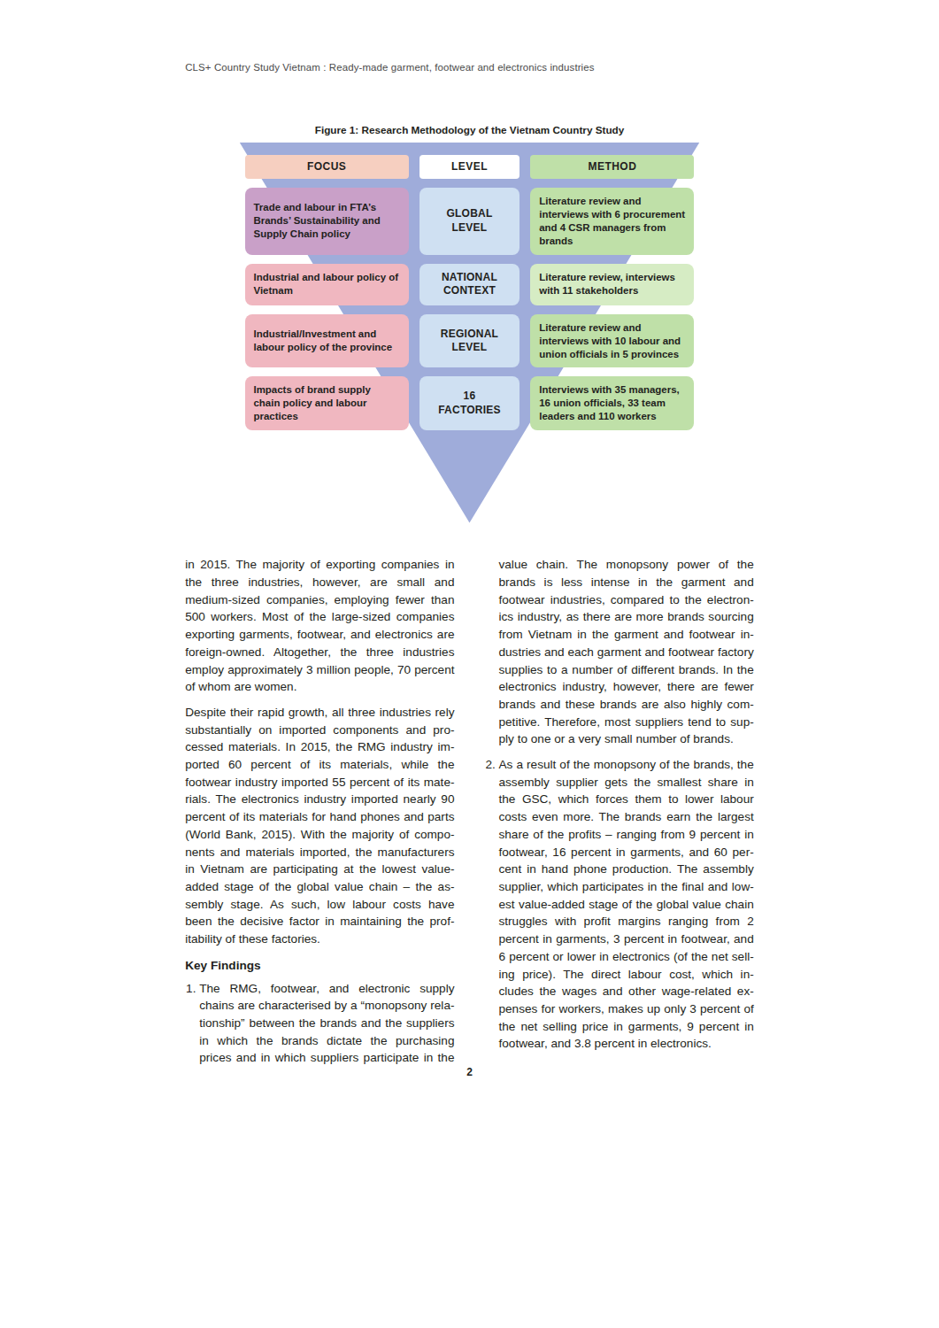CLS+ Country Study Vietnam : Ready-made garment, footwear and electronics industries
Figure 1: Research Methodology of the Vietnam Country Study
FOCUS
LEVEL
METHOD
Trade and labour in FTA’s Brands’ Sustainability and Supply Chain policy
GLOBAL
LEVEL
Literature review and interviews with 6 procurement and 4 CSR managers from brands
Industrial and labour policy of Vietnam
NATIONAL
CONTEXT
Literature review, interviews with 11 stakeholders
Industrial/Investment and labour policy of the province
REGIONAL
LEVEL
Literature review and interviews with 10 labour and union officials in 5 provinces
Impacts of brand supply chain policy and labour practices
16
FACTORIES
Interviews with 35 managers, 16 union officials, 33 team leaders and 110 workers
in 2015. The majority of exporting companies in the three industries, however, are small and medium-sized companies, employing fewer than 500 workers. Most of the large-sized companies exporting garments, footwear, and electronics are foreign-owned. Altogether, the three industries employ approximately 3 million people, 70 percent of whom are women.
Despite their rapid growth, all three industries rely substantially on imported components and processed materials. In 2015, the RMG industry imported 60 percent of its materials, while the footwear industry imported 55 percent of its materials. The electronics industry imported nearly 90 percent of its materials for hand phones and parts (World Bank, 2015). With the majority of components and materials imported, the manufacturers in Vietnam are participating at the lowest value-added stage of the global value chain – the assembly stage. As such, low labour costs have been the decisive factor in maintaining the profitability of these factories.
Key Findings
The RMG, footwear, and electronic supply chains are characterised by a “monopsony relationship” between the brands and the suppliers in which the brands dictate the purchasing prices and in which suppliers participate in the value chain. The monopsony power of the brands is less intense in the garment and footwear industries, compared to the electronics industry, as there are more brands sourcing from Vietnam in the garment and footwear industries and each garment and footwear factory supplies to a number of different brands. In the electronics industry, however, there are fewer brands and these brands are also highly competitive. Therefore, most suppliers tend to supply to one or a very small number of brands.
As a result of the monopsony of the brands, the assembly supplier gets the smallest share in the GSC, which forces them to lower labour costs even more. The brands earn the largest share of the profits – ranging from 9 percent in footwear, 16 percent in garments, and 60 percent in hand phone production. The assembly supplier, which participates in the final and lowest value-added stage of the global value chain struggles with profit margins ranging from 2 percent in garments, 3 percent in footwear, and 6 percent or lower in electronics (of the net selling price). The direct labour cost, which includes the wages and other wage-related expenses for workers, makes up only 3 percent of the net selling price in garments, 9 percent in footwear, and 3.8 percent in electronics.
2